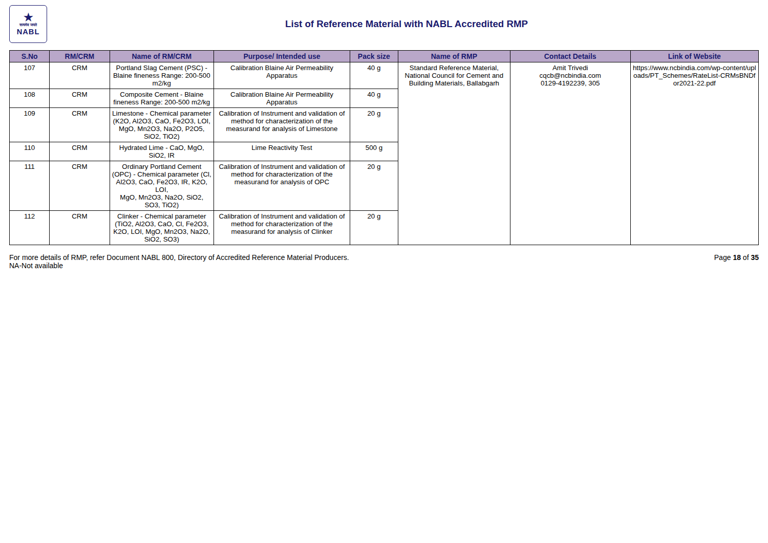★
सत्यमेव जयते
NABL
List of Reference Material with NABL Accredited RMP
| S.No | RM/CRM | Name of RM/CRM | Purpose/ Intended use | Pack size | Name of RMP | Contact Details | Link of Website |
| --- | --- | --- | --- | --- | --- | --- | --- |
| 107 | CRM | Portland Slag Cement (PSC) - Blaine fineness Range: 200-500 m2/kg | Calibration Blaine Air Permeability Apparatus | 40 g | Standard Reference Material, National Council for Cement and Building Materials, Ballabgarh | Amit Trivedi cqcb@ncbindia.com 0129-4192239, 305 | https://www.ncbindia.com/wp-content/uploads/PT_Schemes/RateList-CRMsBNDfor2021-22.pdf |
| 108 | CRM | Composite Cement - Blaine fineness Range: 200-500 m2/kg | Calibration Blaine Air Permeability Apparatus | 40 g |
| 109 | CRM | Limestone - Chemical parameter (K2O, Al2O3, CaO, Fe2O3, LOI, MgO, Mn2O3, Na2O, P2O5, SiO2, TiO2) | Calibration of Instrument and validation of method for characterization of the measurand for analysis of Limestone | 20 g |
| 110 | CRM | Hydrated Lime - CaO, MgO, SiO2, IR | Lime Reactivity Test | 500 g |
| 111 | CRM | Ordinary Portland Cement (OPC) - Chemical parameter (Cl, Al2O3, CaO, Fe2O3, IR, K2O, LOI, MgO, Mn2O3, Na2O, SiO2, SO3, TiO2) | Calibration of Instrument and validation of method for characterization of the measurand for analysis of OPC | 20 g |
| 112 | CRM | Clinker - Chemical parameter (TiO2, Al2O3, CaO, Cl, Fe2O3, K2O, LOI, MgO, Mn2O3, Na2O, SiO2, SO3) | Calibration of Instrument and validation of method for characterization of the measurand for analysis of Clinker | 20 g |
For more details of RMP, refer Document NABL 800, Directory of Accredited Reference Material Producers.
NA-Not available
Page 18 of 35